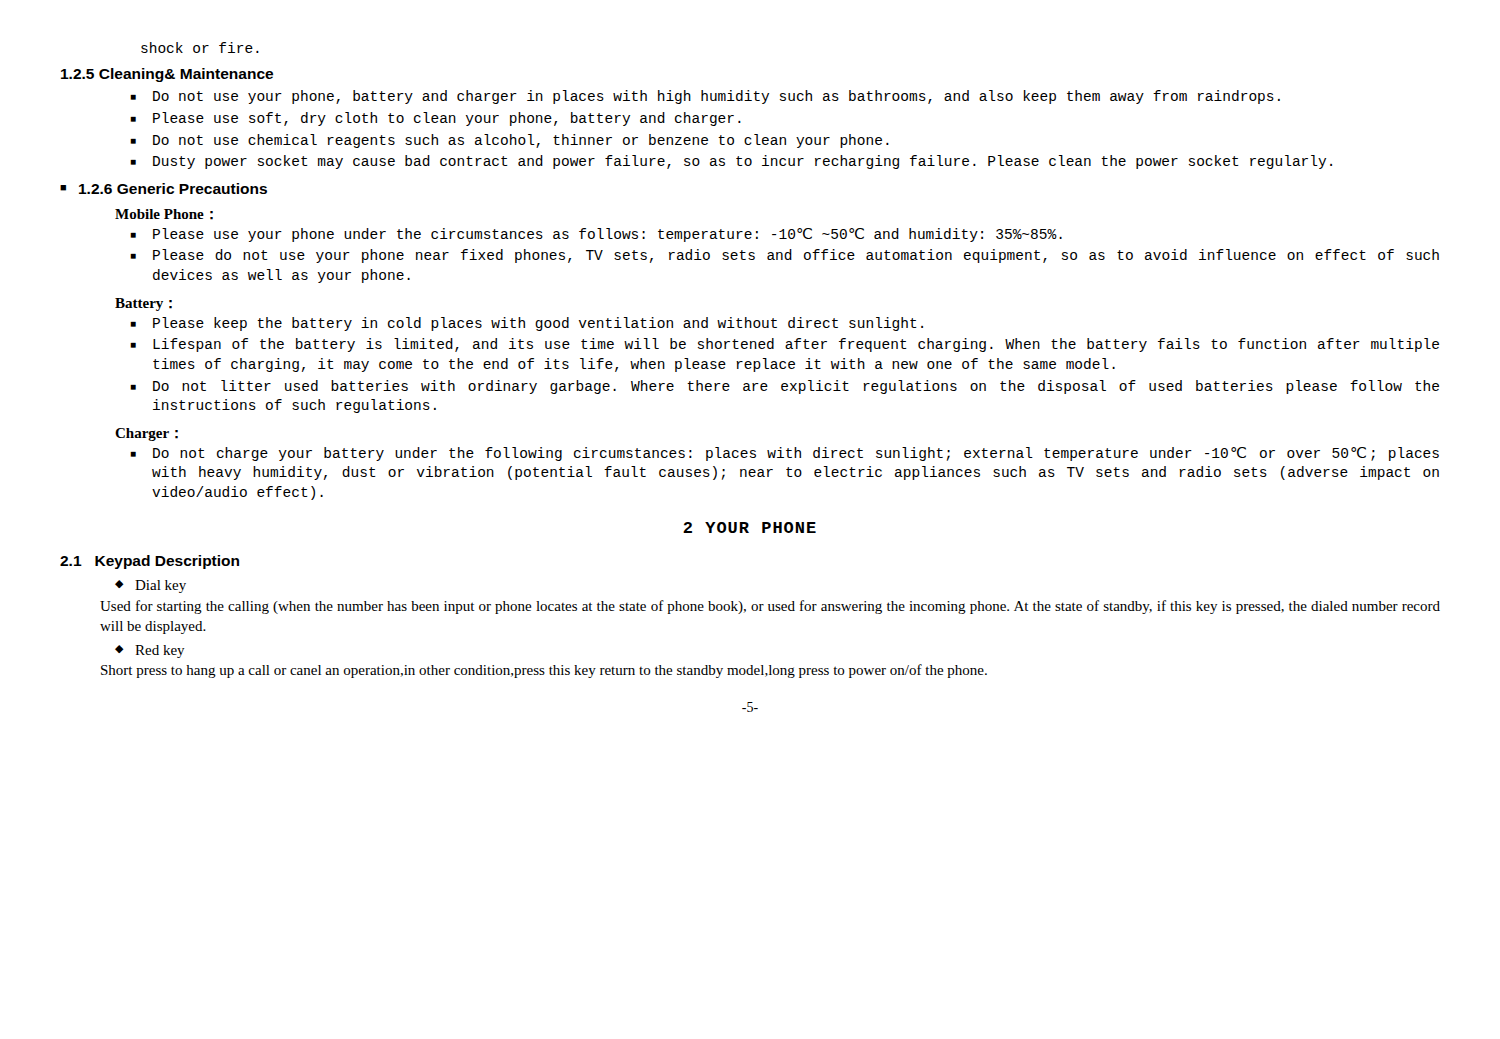shock or fire.
1.2.5 Cleaning& Maintenance
Do not use your phone, battery and charger in places with high humidity such as bathrooms, and also keep them away from raindrops.
Please use soft, dry cloth to clean your phone, battery and charger.
Do not use chemical reagents such as alcohol, thinner or benzene to clean your phone.
Dusty power socket may cause bad contract and power failure, so as to incur recharging failure. Please clean the power socket regularly.
1.2.6 Generic Precautions
Mobile Phone：
Please use your phone under the circumstances as follows: temperature: -10℃ ~50℃ and humidity: 35%~85%.
Please do not use your phone near fixed phones, TV sets, radio sets and office automation equipment, so as to avoid influence on effect of such devices as well as your phone.
Battery：
Please keep the battery in cold places with good ventilation and without direct sunlight.
Lifespan of the battery is limited, and its use time will be shortened after frequent charging. When the battery fails to function after multiple times of charging, it may come to the end of its life, when please replace it with a new one of the same model.
Do not litter used batteries with ordinary garbage. Where there are explicit regulations on the disposal of used batteries please follow the instructions of such regulations.
Charger：
Do not charge your battery under the following circumstances: places with direct sunlight; external temperature under -10℃ or over 50℃; places with heavy humidity, dust or vibration (potential fault causes); near to electric appliances such as TV sets and radio sets (adverse impact on video/audio effect).
2 YOUR PHONE
2.1 Keypad Description
Dial key
Used for starting the calling (when the number has been input or phone locates at the state of phone book), or used for answering the incoming phone. At the state of standby, if this key is pressed, the dialed number record will be displayed.
Red key
Short press to hang up a call or canel an operation,in other condition,press this key return to the standby model,long press to power on/of the phone.
-5-